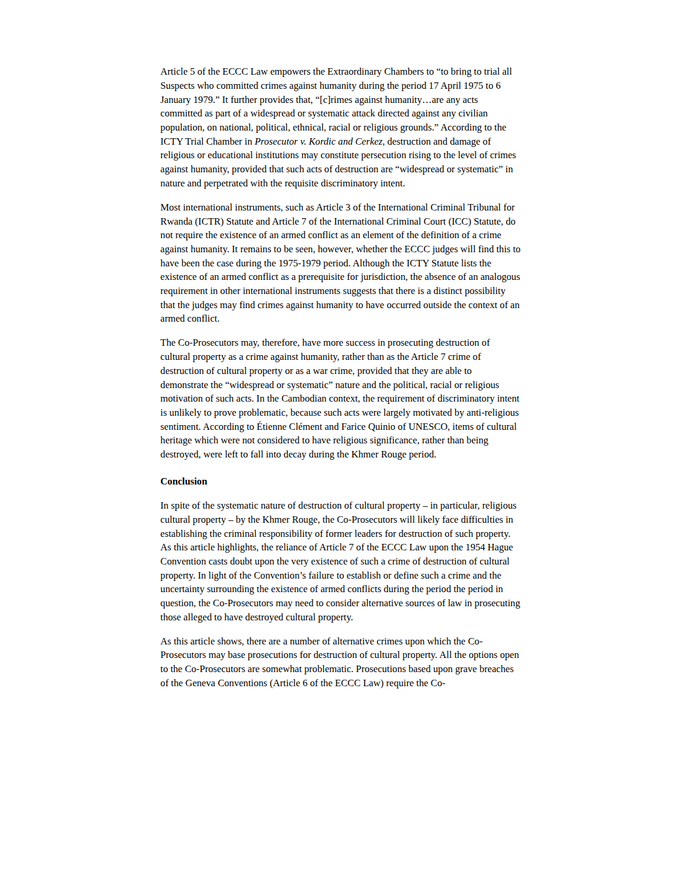Article 5 of the ECCC Law empowers the Extraordinary Chambers to “to bring to trial all Suspects who committed crimes against humanity during the period 17 April 1975 to 6 January 1979.” It further provides that, “[c]rimes against humanity…are any acts committed as part of a widespread or systematic attack directed against any civilian population, on national, political, ethnical, racial or religious grounds.” According to the ICTY Trial Chamber in Prosecutor v. Kordic and Cerkez, destruction and damage of religious or educational institutions may constitute persecution rising to the level of crimes against humanity, provided that such acts of destruction are “widespread or systematic” in nature and perpetrated with the requisite discriminatory intent.
Most international instruments, such as Article 3 of the International Criminal Tribunal for Rwanda (ICTR) Statute and Article 7 of the International Criminal Court (ICC) Statute, do not require the existence of an armed conflict as an element of the definition of a crime against humanity. It remains to be seen, however, whether the ECCC judges will find this to have been the case during the 1975-1979 period. Although the ICTY Statute lists the existence of an armed conflict as a prerequisite for jurisdiction, the absence of an analogous requirement in other international instruments suggests that there is a distinct possibility that the judges may find crimes against humanity to have occurred outside the context of an armed conflict.
The Co-Prosecutors may, therefore, have more success in prosecuting destruction of cultural property as a crime against humanity, rather than as the Article 7 crime of destruction of cultural property or as a war crime, provided that they are able to demonstrate the “widespread or systematic” nature and the political, racial or religious motivation of such acts. In the Cambodian context, the requirement of discriminatory intent is unlikely to prove problematic, because such acts were largely motivated by anti-religious sentiment. According to Étienne Clément and Farice Quinio of UNESCO, items of cultural heritage which were not considered to have religious significance, rather than being destroyed, were left to fall into decay during the Khmer Rouge period.
Conclusion
In spite of the systematic nature of destruction of cultural property – in particular, religious cultural property – by the Khmer Rouge, the Co-Prosecutors will likely face difficulties in establishing the criminal responsibility of former leaders for destruction of such property. As this article highlights, the reliance of Article 7 of the ECCC Law upon the 1954 Hague Convention casts doubt upon the very existence of such a crime of destruction of cultural property. In light of the Convention’s failure to establish or define such a crime and the uncertainty surrounding the existence of armed conflicts during the period the period in question, the Co-Prosecutors may need to consider alternative sources of law in prosecuting those alleged to have destroyed cultural property.
As this article shows, there are a number of alternative crimes upon which the Co-Prosecutors may base prosecutions for destruction of cultural property. All the options open to the Co-Prosecutors are somewhat problematic. Prosecutions based upon grave breaches of the Geneva Conventions (Article 6 of the ECCC Law) require the Co-